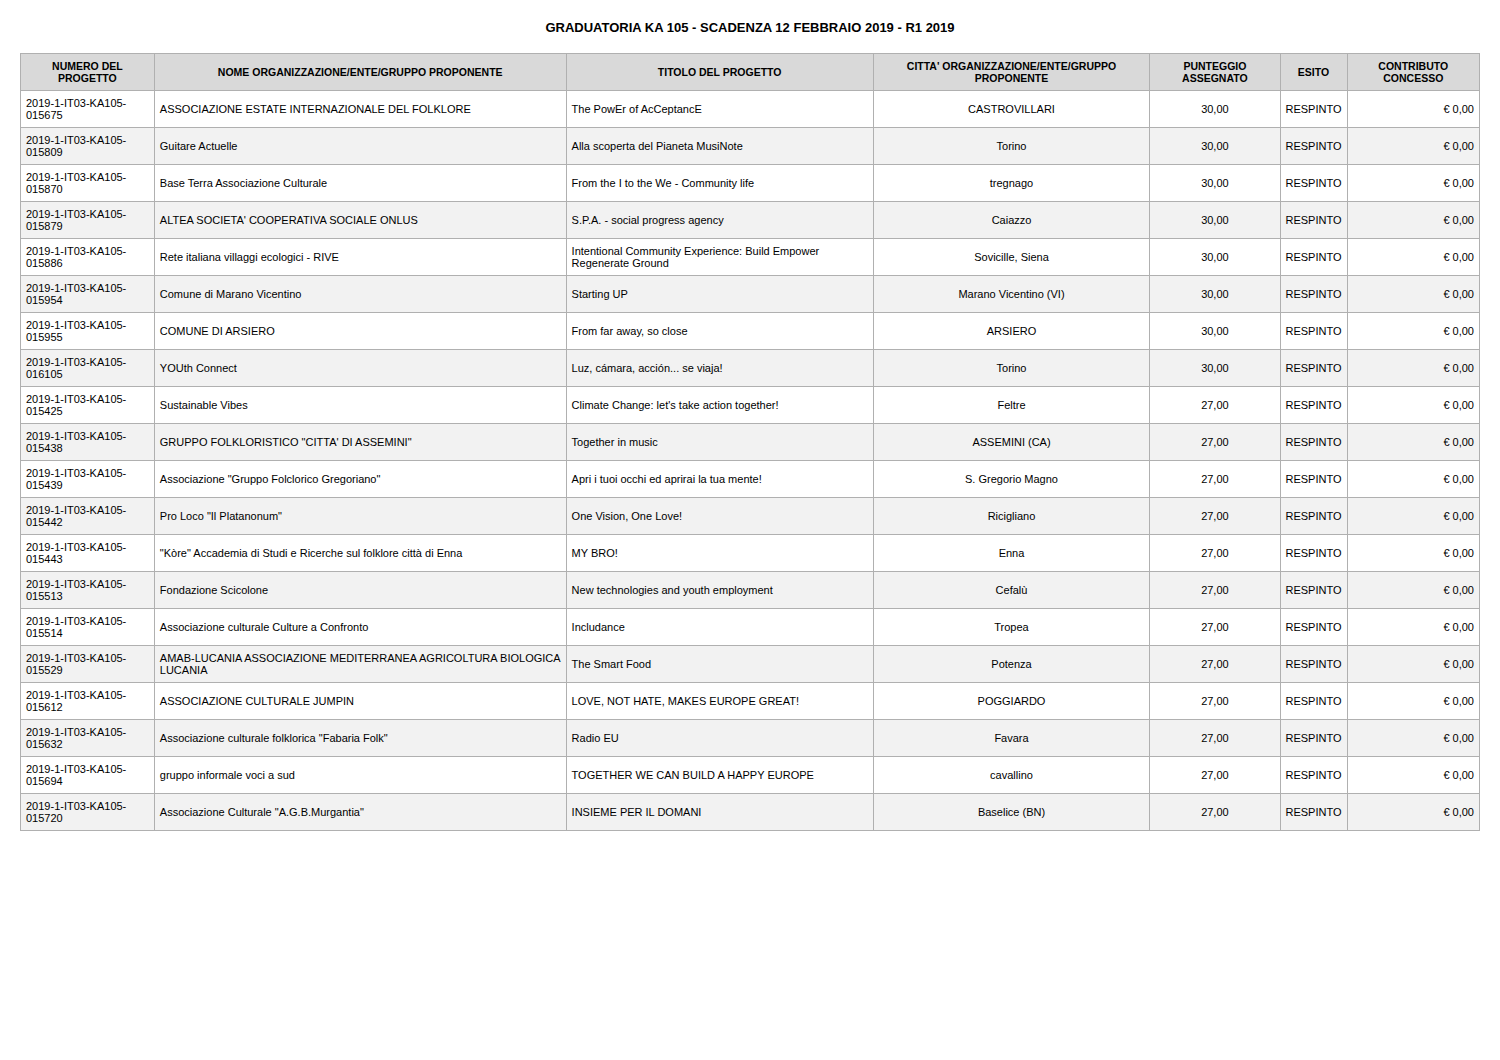GRADUATORIA KA 105 - SCADENZA 12 FEBBRAIO 2019 - R1 2019
| NUMERO DEL PROGETTO | NOME ORGANIZZAZIONE/ENTE/GRUPPO PROPONENTE | TITOLO DEL PROGETTO | CITTA' ORGANIZZAZIONE/ENTE/GRUPPO PROPONENTE | PUNTEGGIO ASSEGNATO | ESITO | CONTRIBUTO CONCESSO |
| --- | --- | --- | --- | --- | --- | --- |
| 2019-1-IT03-KA105-015675 | ASSOCIAZIONE ESTATE INTERNAZIONALE DEL FOLKLORE | The PowEr of AcCeptancE | CASTROVILLARI | 30,00 | RESPINTO | € 0,00 |
| 2019-1-IT03-KA105-015809 | Guitare Actuelle | Alla scoperta del Pianeta MusiNote | Torino | 30,00 | RESPINTO | € 0,00 |
| 2019-1-IT03-KA105-015870 | Base Terra Associazione Culturale | From the I to the We - Community life | tregnago | 30,00 | RESPINTO | € 0,00 |
| 2019-1-IT03-KA105-015879 | ALTEA SOCIETA' COOPERATIVA SOCIALE ONLUS | S.P.A. - social progress agency | Caiazzo | 30,00 | RESPINTO | € 0,00 |
| 2019-1-IT03-KA105-015886 | Rete italiana villaggi ecologici - RIVE | Intentional Community Experience: Build Empower Regenerate Ground | Sovicille, Siena | 30,00 | RESPINTO | € 0,00 |
| 2019-1-IT03-KA105-015954 | Comune di Marano Vicentino | Starting UP | Marano Vicentino (VI) | 30,00 | RESPINTO | € 0,00 |
| 2019-1-IT03-KA105-015955 | COMUNE DI ARSIERO | From far away, so close | ARSIERO | 30,00 | RESPINTO | € 0,00 |
| 2019-1-IT03-KA105-016105 | YOUth Connect | Luz, cámara, acción... se viaja! | Torino | 30,00 | RESPINTO | € 0,00 |
| 2019-1-IT03-KA105-015425 | Sustainable Vibes | Climate Change: let's take action together! | Feltre | 27,00 | RESPINTO | € 0,00 |
| 2019-1-IT03-KA105-015438 | GRUPPO FOLKLORISTICO "CITTA' DI ASSEMINI" | Together in music | ASSEMINI (CA) | 27,00 | RESPINTO | € 0,00 |
| 2019-1-IT03-KA105-015439 | Associazione "Gruppo Folclorico Gregoriano" | Apri i tuoi occhi ed aprirai la tua mente! | S. Gregorio Magno | 27,00 | RESPINTO | € 0,00 |
| 2019-1-IT03-KA105-015442 | Pro Loco "Il Platanonum" | One Vision, One Love! | Ricigliano | 27,00 | RESPINTO | € 0,00 |
| 2019-1-IT03-KA105-015443 | "Kòre" Accademia di Studi e Ricerche sul folklore città di Enna | MY BRO! | Enna | 27,00 | RESPINTO | € 0,00 |
| 2019-1-IT03-KA105-015513 | Fondazione Scicolone | New technologies and youth employment | Cefalù | 27,00 | RESPINTO | € 0,00 |
| 2019-1-IT03-KA105-015514 | Associazione culturale Culture a Confronto | Includance | Tropea | 27,00 | RESPINTO | € 0,00 |
| 2019-1-IT03-KA105-015529 | AMAB-LUCANIA ASSOCIAZIONE MEDITERRANEA AGRICOLTURA BIOLOGICA LUCANIA | The Smart Food | Potenza | 27,00 | RESPINTO | € 0,00 |
| 2019-1-IT03-KA105-015612 | ASSOCIAZIONE CULTURALE JUMPIN | LOVE, NOT HATE, MAKES EUROPE GREAT! | POGGIARDO | 27,00 | RESPINTO | € 0,00 |
| 2019-1-IT03-KA105-015632 | Associazione culturale folklorica "Fabaria Folk" | Radio EU | Favara | 27,00 | RESPINTO | € 0,00 |
| 2019-1-IT03-KA105-015694 | gruppo informale voci a sud | TOGETHER WE CAN BUILD A HAPPY EUROPE | cavallino | 27,00 | RESPINTO | € 0,00 |
| 2019-1-IT03-KA105-015720 | Associazione Culturale "A.G.B.Murgantia" | INSIEME PER IL DOMANI | Baselice (BN) | 27,00 | RESPINTO | € 0,00 |